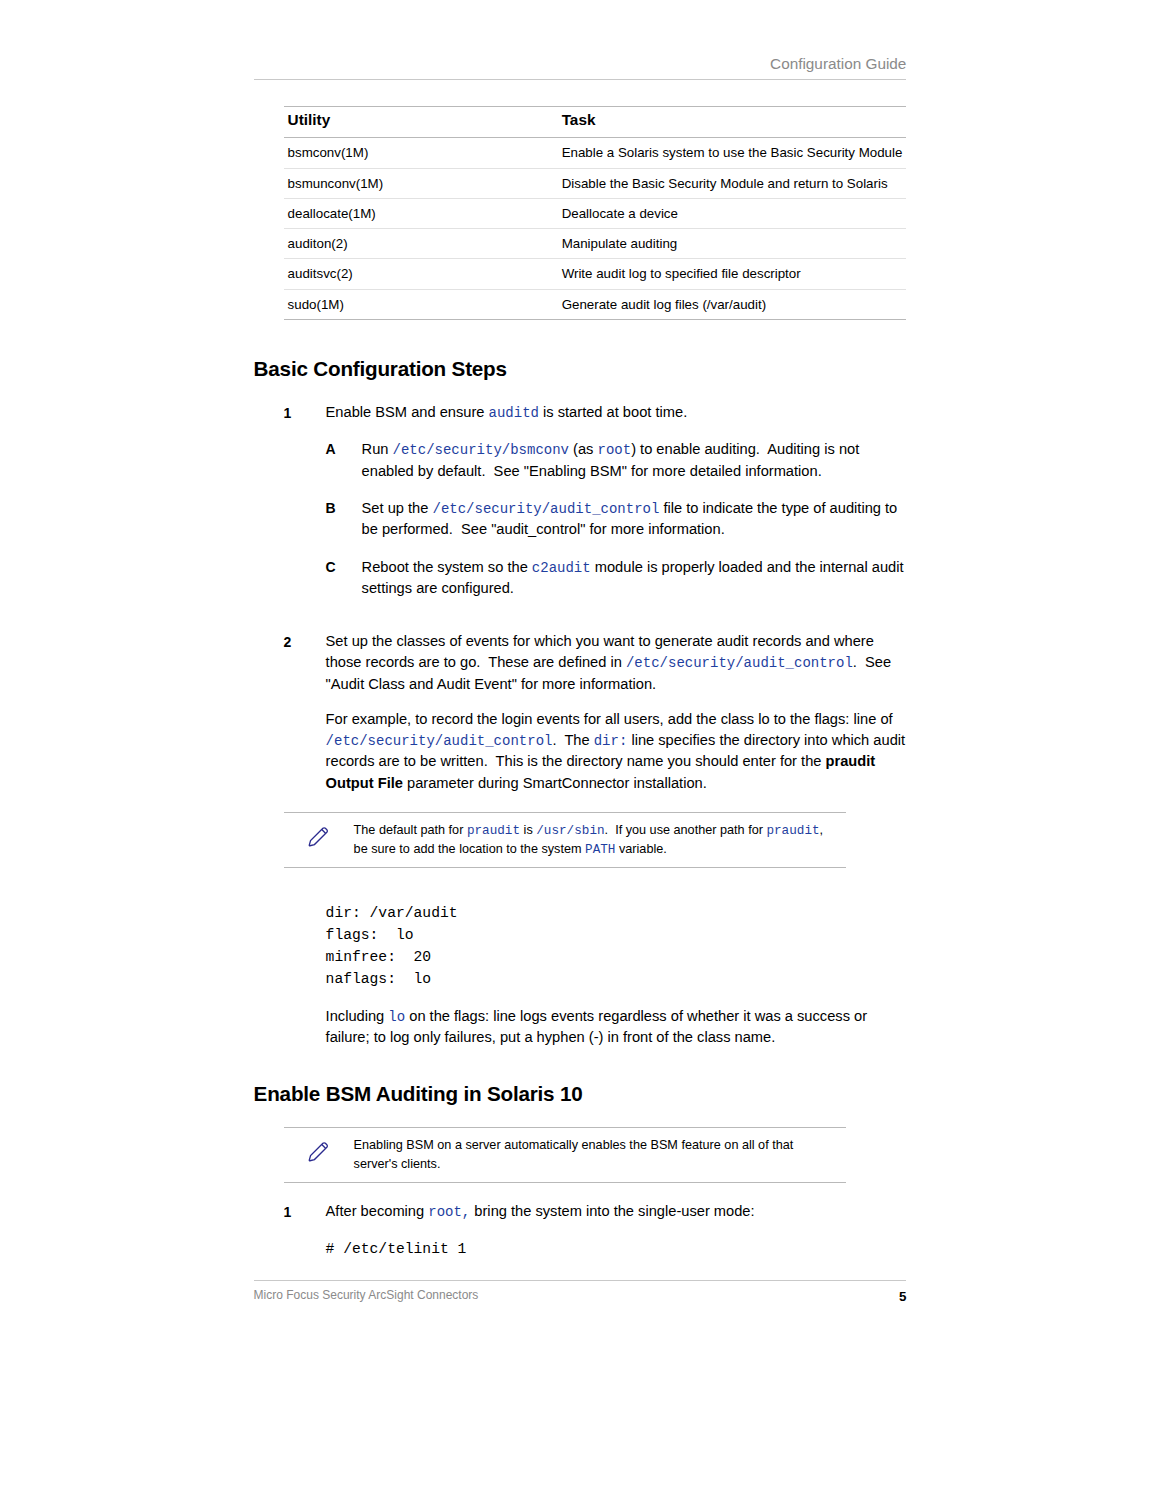Configuration Guide
| Utility | Task |
| --- | --- |
| bsmconv(1M) | Enable a Solaris system to use the Basic Security Module |
| bsmunconv(1M) | Disable the Basic Security Module and return to Solaris |
| deallocate(1M) | Deallocate a device |
| auditon(2) | Manipulate auditing |
| auditsvc(2) | Write audit log to specified file descriptor |
| sudo(1M) | Generate audit log files (/var/audit) |
Basic Configuration Steps
1
Enable BSM and ensure auditd is started at boot time.
A
Run /etc/security/bsmconv (as root) to enable auditing. Auditing is not enabled by default. See "Enabling BSM" for more detailed information.
B
Set up the /etc/security/audit_control file to indicate the type of auditing to be performed. See "audit_control" for more information.
C
Reboot the system so the c2audit module is properly loaded and the internal audit settings are configured.
2
Set up the classes of events for which you want to generate audit records and where those records are to go. These are defined in /etc/security/audit_control. See "Audit Class and Audit Event" for more information.
For example, to record the login events for all users, add the class lo to the flags: line of /etc/security/audit_control. The dir: line specifies the directory into which audit records are to be written. This is the directory name you should enter for the praudit Output File parameter during SmartConnector installation.
The default path for praudit is /usr/sbin. If you use another path for praudit, be sure to add the location to the system PATH variable.
dir: /var/audit
flags: lo
minfree: 20
naflags: lo
Including lo on the flags: line logs events regardless of whether it was a success or failure; to log only failures, put a hyphen (-) in front of the class name.
Enable BSM Auditing in Solaris 10
Enabling BSM on a server automatically enables the BSM feature on all of that server's clients.
1
After becoming root, bring the system into the single-user mode:
# /etc/telinit 1
Micro Focus Security ArcSight Connectors
5